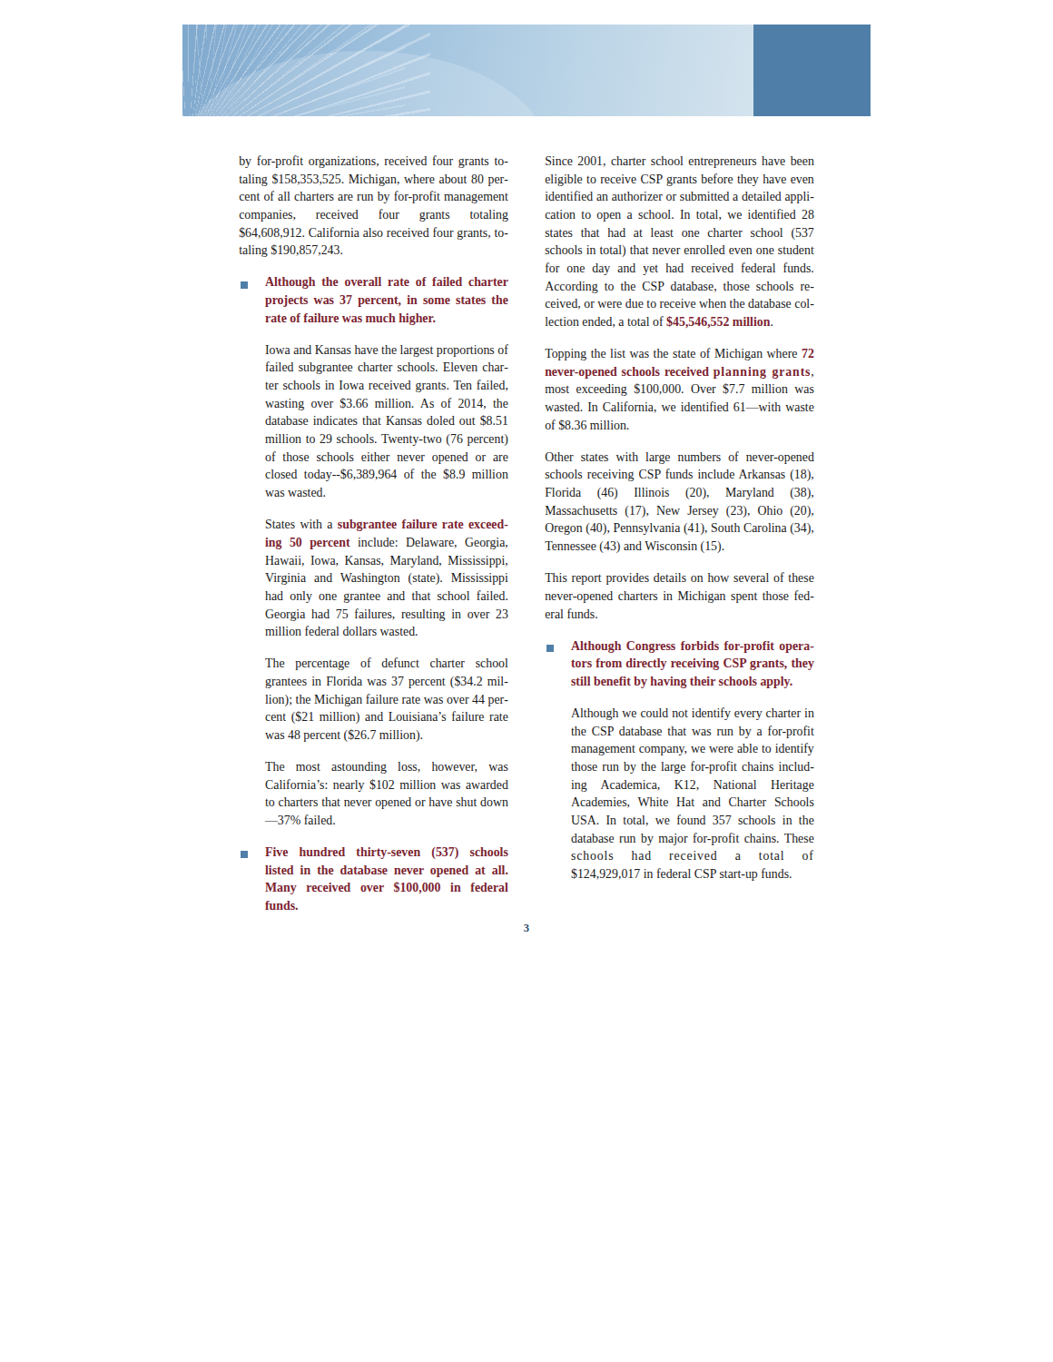by for-profit organizations, received four grants totaling $158,353,525. Michigan, where about 80 percent of all charters are run by for-profit management companies, received four grants totaling $64,608,912. California also received four grants, totaling $190,857,243.
Although the overall rate of failed charter projects was 37 percent, in some states the rate of failure was much higher.
Iowa and Kansas have the largest proportions of failed subgrantee charter schools. Eleven charter schools in Iowa received grants. Ten failed, wasting over $3.66 million. As of 2014, the database indicates that Kansas doled out $8.51 million to 29 schools. Twenty-two (76 percent) of those schools either never opened or are closed today--$6,389,964 of the $8.9 million was wasted.
States with a subgrantee failure rate exceeding 50 percent include: Delaware, Georgia, Hawaii, Iowa, Kansas, Maryland, Mississippi, Virginia and Washington (state). Mississippi had only one grantee and that school failed. Georgia had 75 failures, resulting in over 23 million federal dollars wasted.
The percentage of defunct charter school grantees in Florida was 37 percent ($34.2 million); the Michigan failure rate was over 44 percent ($21 million) and Louisiana’s failure rate was 48 percent ($26.7 million).
The most astounding loss, however, was California’s: nearly $102 million was awarded to charters that never opened or have shut down—37% failed.
Five hundred thirty-seven (537) schools listed in the database never opened at all. Many received over $100,000 in federal funds.
Since 2001, charter school entrepreneurs have been eligible to receive CSP grants before they have even identified an authorizer or submitted a detailed application to open a school. In total, we identified 28 states that had at least one charter school (537 schools in total) that never enrolled even one student for one day and yet had received federal funds. According to the CSP database, those schools received, or were due to receive when the database collection ended, a total of $45,546,552 million.
Topping the list was the state of Michigan where 72 never-opened schools received planning grants, most exceeding $100,000. Over $7.7 million was wasted. In California, we identified 61—with waste of $8.36 million.
Other states with large numbers of never-opened schools receiving CSP funds include Arkansas (18), Florida (46) Illinois (20), Maryland (38), Massachusetts (17), New Jersey (23), Ohio (20), Oregon (40), Pennsylvania (41), South Carolina (34), Tennessee (43) and Wisconsin (15).
This report provides details on how several of these never-opened charters in Michigan spent those federal funds.
Although Congress forbids for-profit operators from directly receiving CSP grants, they still benefit by having their schools apply.
Although we could not identify every charter in the CSP database that was run by a for-profit management company, we were able to identify those run by the large for-profit chains including Academica, K12, National Heritage Academies, White Hat and Charter Schools USA. In total, we found 357 schools in the database run by major for-profit chains. These schools had received a total of $124,929,017 in federal CSP start-up funds.
3